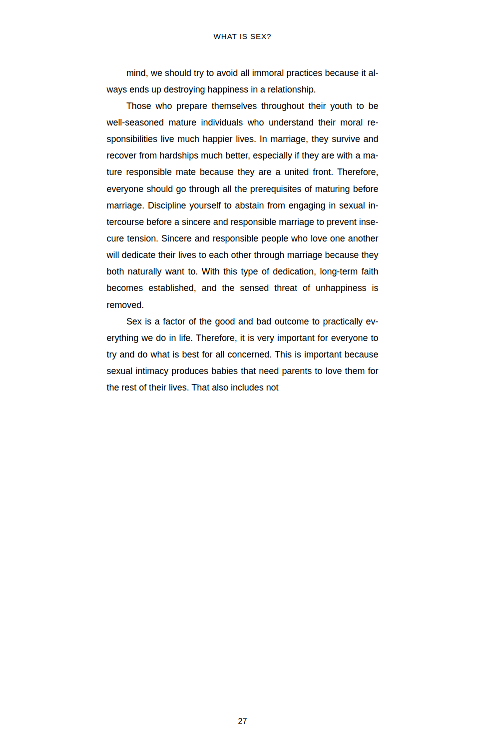What Is Sex?
mind, we should try to avoid all immoral practices because it always ends up destroying happiness in a relationship.
Those who prepare themselves throughout their youth to be well-seasoned mature individuals who understand their moral responsibilities live much happier lives. In marriage, they survive and recover from hardships much better, especially if they are with a mature responsible mate because they are a united front. Therefore, everyone should go through all the prerequisites of maturing before marriage. Discipline yourself to abstain from engaging in sexual intercourse before a sincere and responsible marriage to prevent insecure tension. Sincere and responsible people who love one another will dedicate their lives to each other through marriage because they both naturally want to. With this type of dedication, long-term faith becomes established, and the sensed threat of unhappiness is removed.
Sex is a factor of the good and bad outcome to practically everything we do in life. Therefore, it is very important for everyone to try and do what is best for all concerned. This is important because sexual intimacy produces babies that need parents to love them for the rest of their lives. That also includes not
27